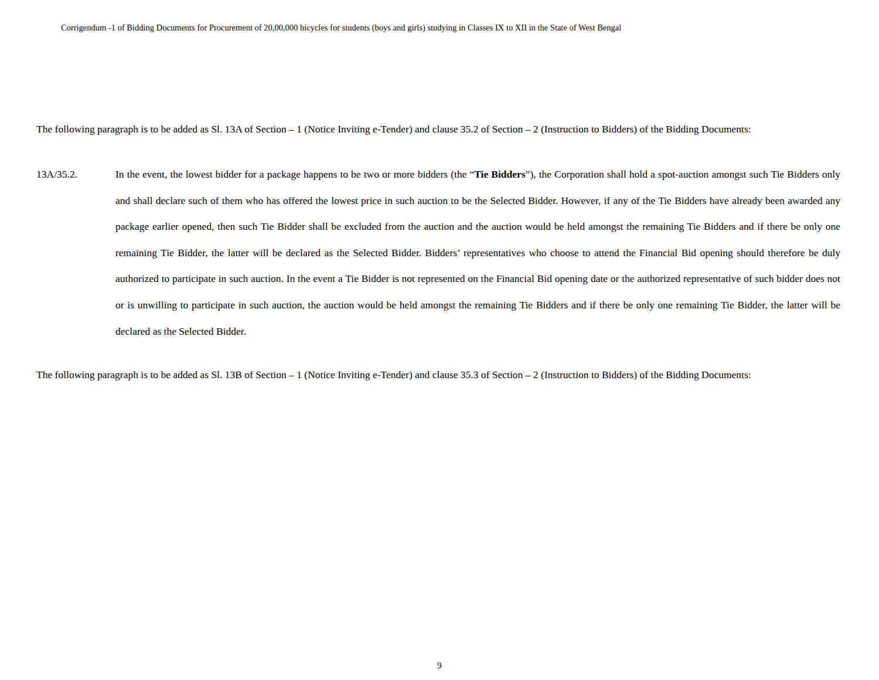Corrigendum -1 of Bidding Documents for Procurement of 20,00,000 bicycles for students (boys and girls) studying in Classes IX to XII in the State of West Bengal
The following paragraph is to be added as Sl. 13A of Section – 1 (Notice Inviting e-Tender) and clause 35.2 of Section – 2 (Instruction to Bidders) of the Bidding Documents:
13A/35.2.
In the event, the lowest bidder for a package happens to be two or more bidders (the “Tie Bidders”), the Corporation shall hold a spot-auction amongst such Tie Bidders only and shall declare such of them who has offered the lowest price in such auction to be the Selected Bidder. However, if any of the Tie Bidders have already been awarded any package earlier opened, then such Tie Bidder shall be excluded from the auction and the auction would be held amongst the remaining Tie Bidders and if there be only one remaining Tie Bidder, the latter will be declared as the Selected Bidder. Bidders’ representatives who choose to attend the Financial Bid opening should therefore be duly authorized to participate in such auction. In the event a Tie Bidder is not represented on the Financial Bid opening date or the authorized representative of such bidder does not or is unwilling to participate in such auction, the auction would be held amongst the remaining Tie Bidders and if there be only one remaining Tie Bidder, the latter will be declared as the Selected Bidder.
The following paragraph is to be added as Sl. 13B of Section – 1 (Notice Inviting e-Tender) and clause 35.3 of Section – 2 (Instruction to Bidders) of the Bidding Documents:
9